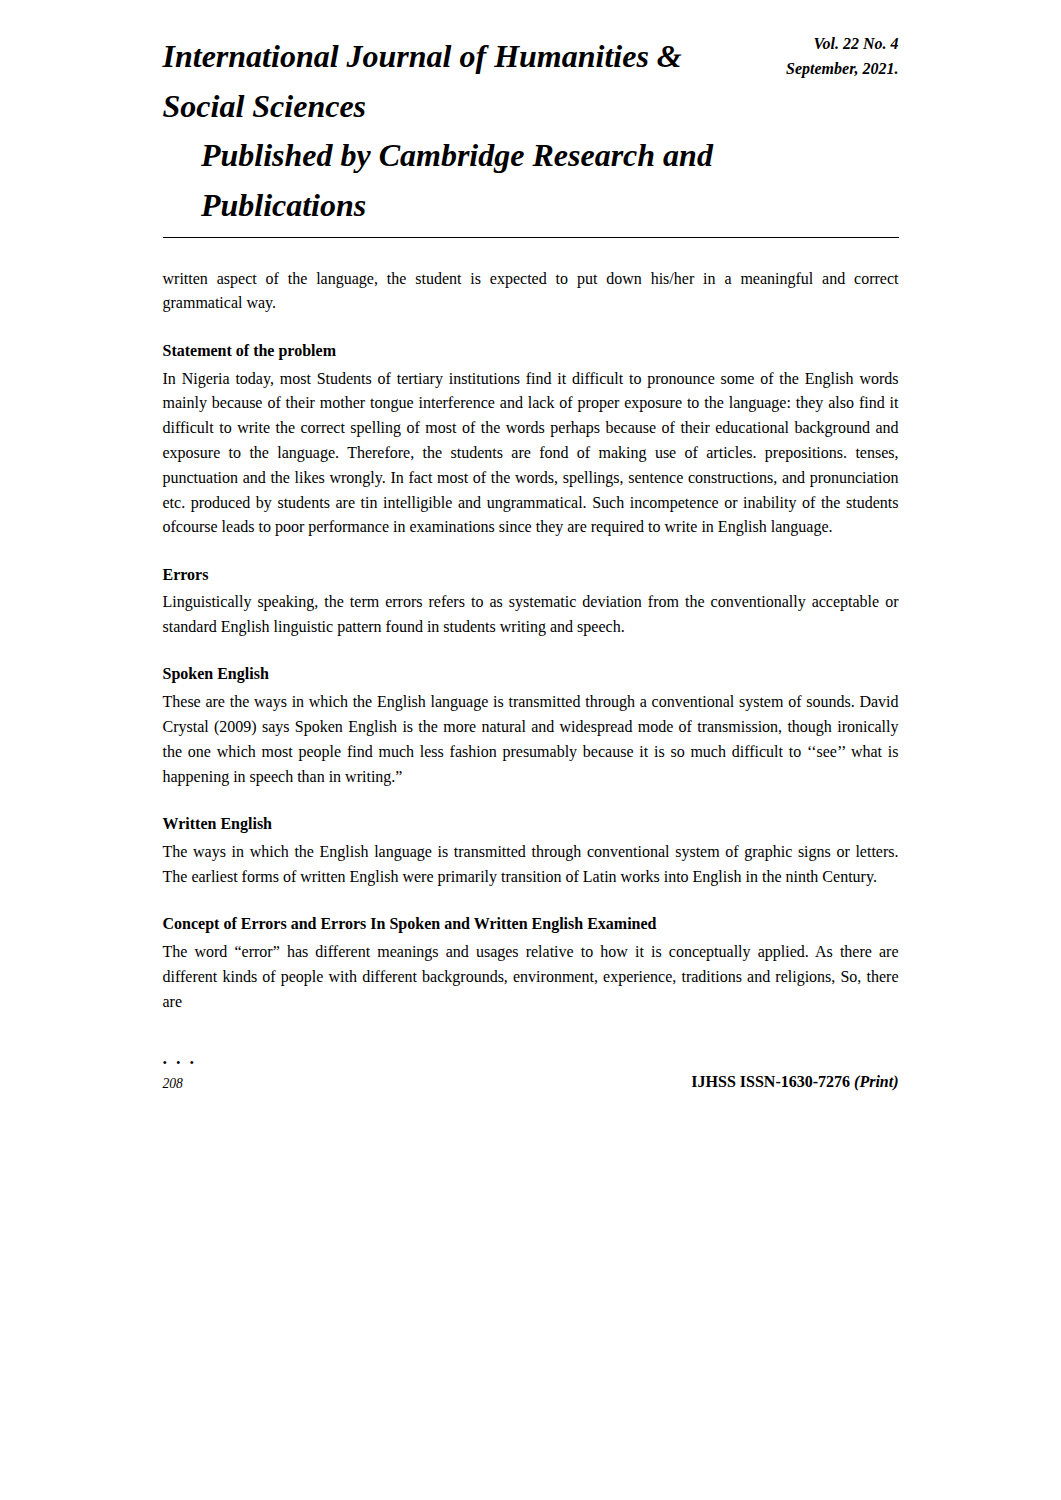International Journal of Humanities & Social Sciences Published by Cambridge Research and Publications
Vol. 22 No. 4 September, 2021.
written aspect of the language, the student is expected to put down his/her in a meaningful and correct grammatical way.
Statement of the problem
In Nigeria today, most Students of tertiary institutions find it difficult to pronounce some of the English words mainly because of their mother tongue interference and lack of proper exposure to the language: they also find it difficult to write the correct spelling of most of the words perhaps because of their educational background and exposure to the language. Therefore, the students are fond of making use of articles. prepositions. tenses, punctuation and the likes wrongly. In fact most of the words, spellings, sentence constructions, and pronunciation etc. produced by students are tin intelligible and ungrammatical. Such incompetence or inability of the students ofcourse leads to poor performance in examinations since they are required to write in English language.
Errors
Linguistically speaking, the term errors refers to as systematic deviation from the conventionally acceptable or standard English linguistic pattern found in students writing and speech.
Spoken English
These are the ways in which the English language is transmitted through a conventional system of sounds. David Crystal (2009) says Spoken English is the more natural and widespread mode of transmission, though ironically the one which most people find much less fashion presumably because it is so much difficult to ‘‘see’’ what is happening in speech than in writing.”
Written English
The ways in which the English language is transmitted through conventional system of graphic signs or letters. The earliest forms of written English were primarily transition of Latin works into English in the ninth Century.
Concept of Errors and Errors In Spoken and Written English Examined
The word “error” has different meanings and usages relative to how it is conceptually applied. As there are different kinds of people with different backgrounds, environment, experience, traditions and religions, So, there are
• • • 208
IJHSS ISSN-1630-7276 (Print)